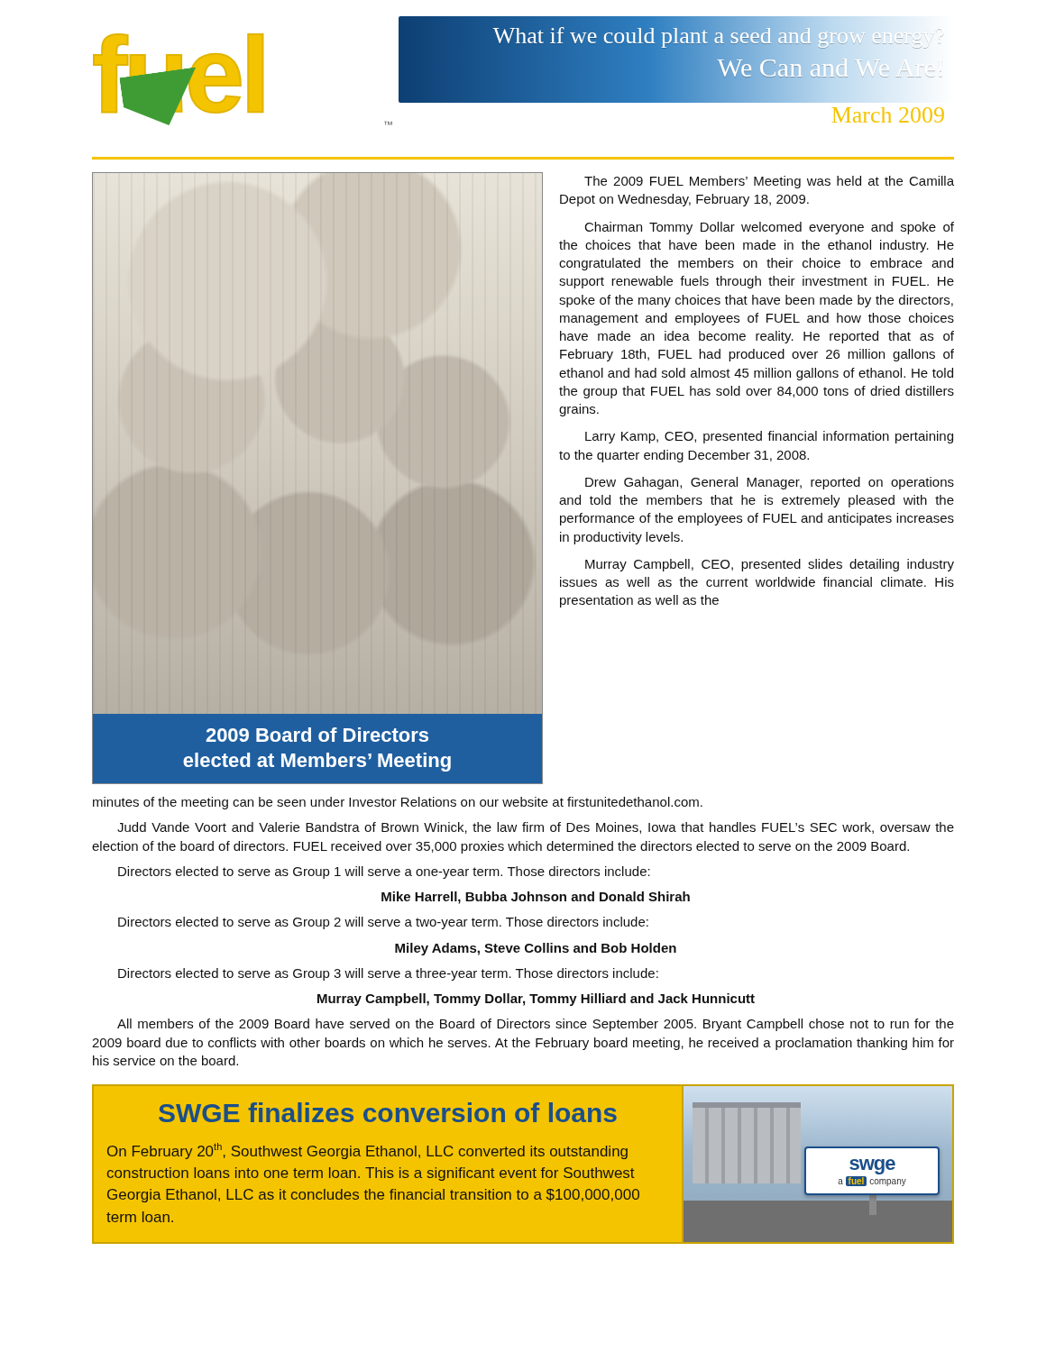fuel
™
What if we could plant a seed and grow energy? We Can and We Are!
March 2009
2009 Board of Directors
elected at Members’ Meeting
The 2009 FUEL Members’ Meeting was held at the Camilla Depot on Wednesday, February 18, 2009.
Chairman Tommy Dollar welcomed everyone and spoke of the choices that have been made in the ethanol industry. He congratulated the members on their choice to embrace and support renewable fuels through their investment in FUEL. He spoke of the many choices that have been made by the directors, management and employees of FUEL and how those choices have made an idea become reality. He reported that as of February 18th, FUEL had produced over 26 million gallons of ethanol and had sold almost 45 million gallons of ethanol. He told the group that FUEL has sold over 84,000 tons of dried distillers grains.
Larry Kamp, CEO, presented financial information pertaining to the quarter ending December 31, 2008.
Drew Gahagan, General Manager, reported on operations and told the members that he is extremely pleased with the performance of the employees of FUEL and anticipates increases in productivity levels.
Murray Campbell, CEO, presented slides detailing industry issues as well as the current worldwide financial climate. His presentation as well as the
minutes of the meeting can be seen under Investor Relations on our website at firstunitedethanol.com.
Judd Vande Voort and Valerie Bandstra of Brown Winick, the law firm of Des Moines, Iowa that handles FUEL’s SEC work, oversaw the election of the board of directors. FUEL received over 35,000 proxies which determined the directors elected to serve on the 2009 Board.
Directors elected to serve as Group 1 will serve a one-year term. Those directors include:
Mike Harrell, Bubba Johnson and Donald Shirah
Directors elected to serve as Group 2 will serve a two-year term. Those directors include:
Miley Adams, Steve Collins and Bob Holden
Directors elected to serve as Group 3 will serve a three-year term. Those directors include:
Murray Campbell, Tommy Dollar, Tommy Hilliard and Jack Hunnicutt
All members of the 2009 Board have served on the Board of Directors since September 2005. Bryant Campbell chose not to run for the 2009 board due to conflicts with other boards on which he serves. At the February board meeting, he received a proclamation thanking him for his service on the board.
SWGE finalizes conversion of loans
On February 20th, Southwest Georgia Ethanol, LLC converted its outstanding construction loans into one term loan. This is a significant event for Southwest Georgia Ethanol, LLC as it concludes the financial transition to a $100,000,000 term loan.
swge
a fuel company